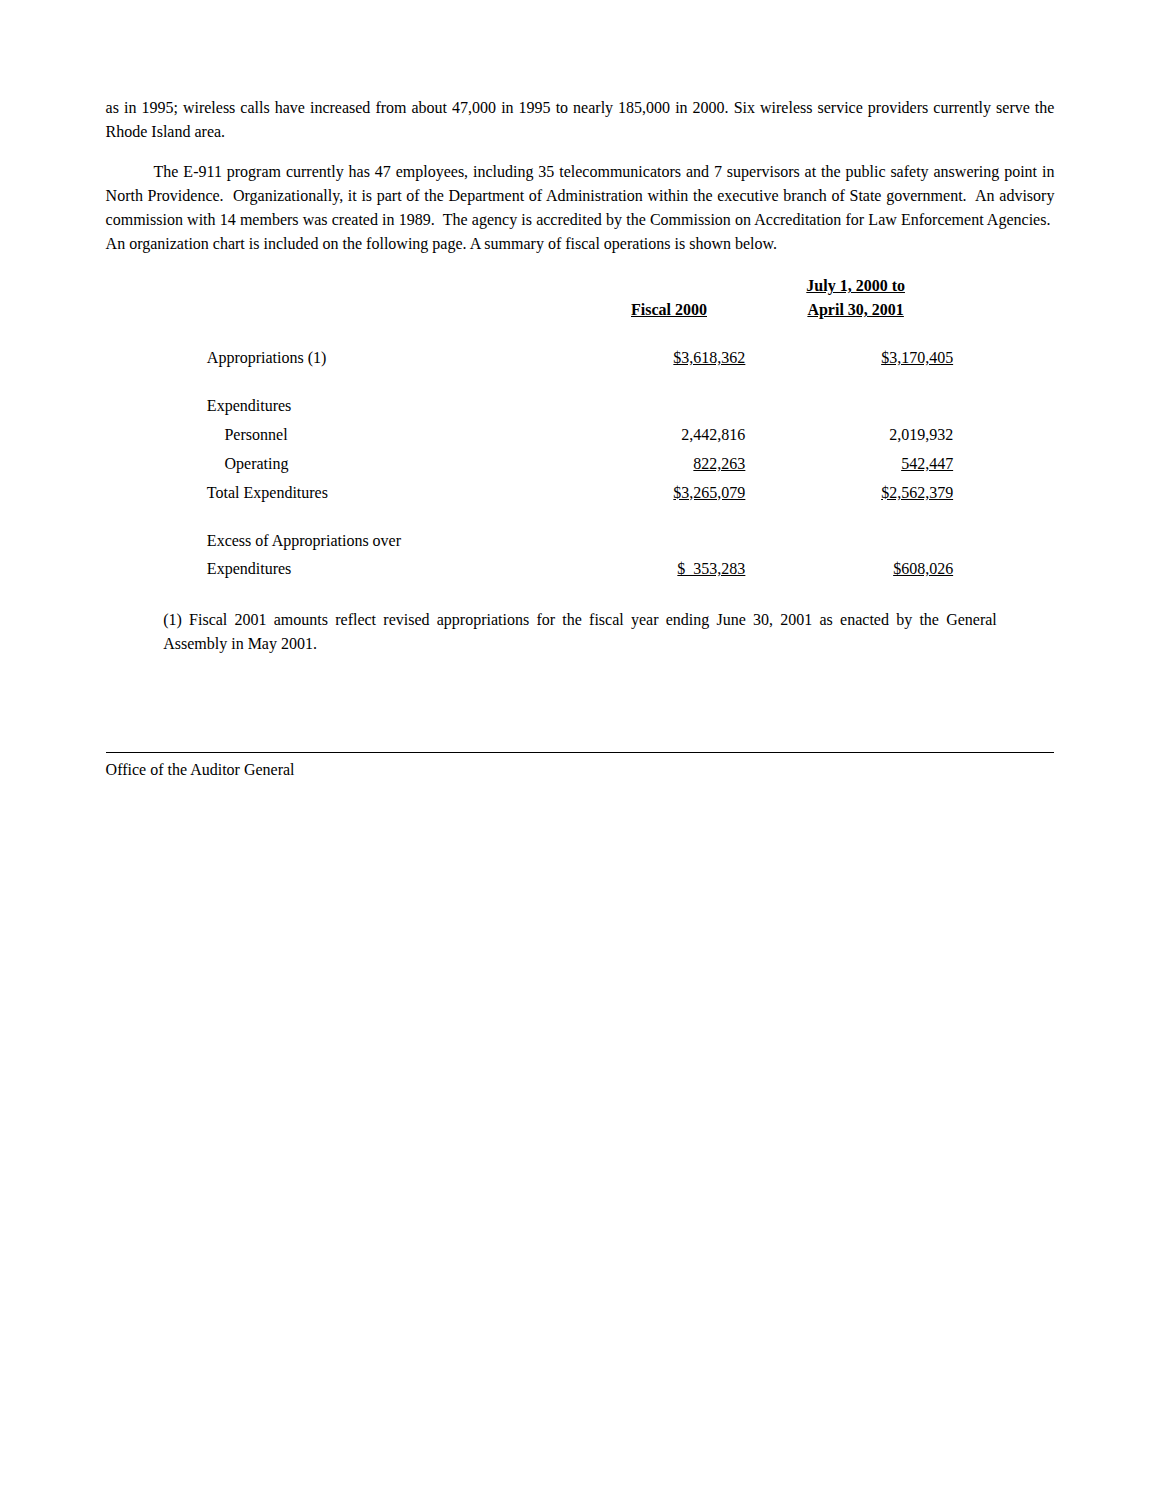as in 1995; wireless calls have increased from about 47,000 in 1995 to nearly 185,000 in 2000. Six wireless service providers currently serve the Rhode Island area.
The E-911 program currently has 47 employees, including 35 telecommunicators and 7 supervisors at the public safety answering point in North Providence. Organizationally, it is part of the Department of Administration within the executive branch of State government. An advisory commission with 14 members was created in 1989. The agency is accredited by the Commission on Accreditation for Law Enforcement Agencies. An organization chart is included on the following page. A summary of fiscal operations is shown below.
| | Fiscal 2000 | July 1, 2000 to April 30, 2001 |
| Appropriations (1) | $3,618,362 | $3,170,405 |
| Expenditures | | |
| Personnel | 2,442,816 | 2,019,932 |
| Operating | 822,263 | 542,447 |
| Total Expenditures | $3,265,079 | $2,562,379 |
| Excess of Appropriations over | | |
| Expenditures | $ 353,283 | $608,026 |
(1) Fiscal 2001 amounts reflect revised appropriations for the fiscal year ending June 30, 2001 as enacted by the General Assembly in May 2001.
Office of the Auditor General